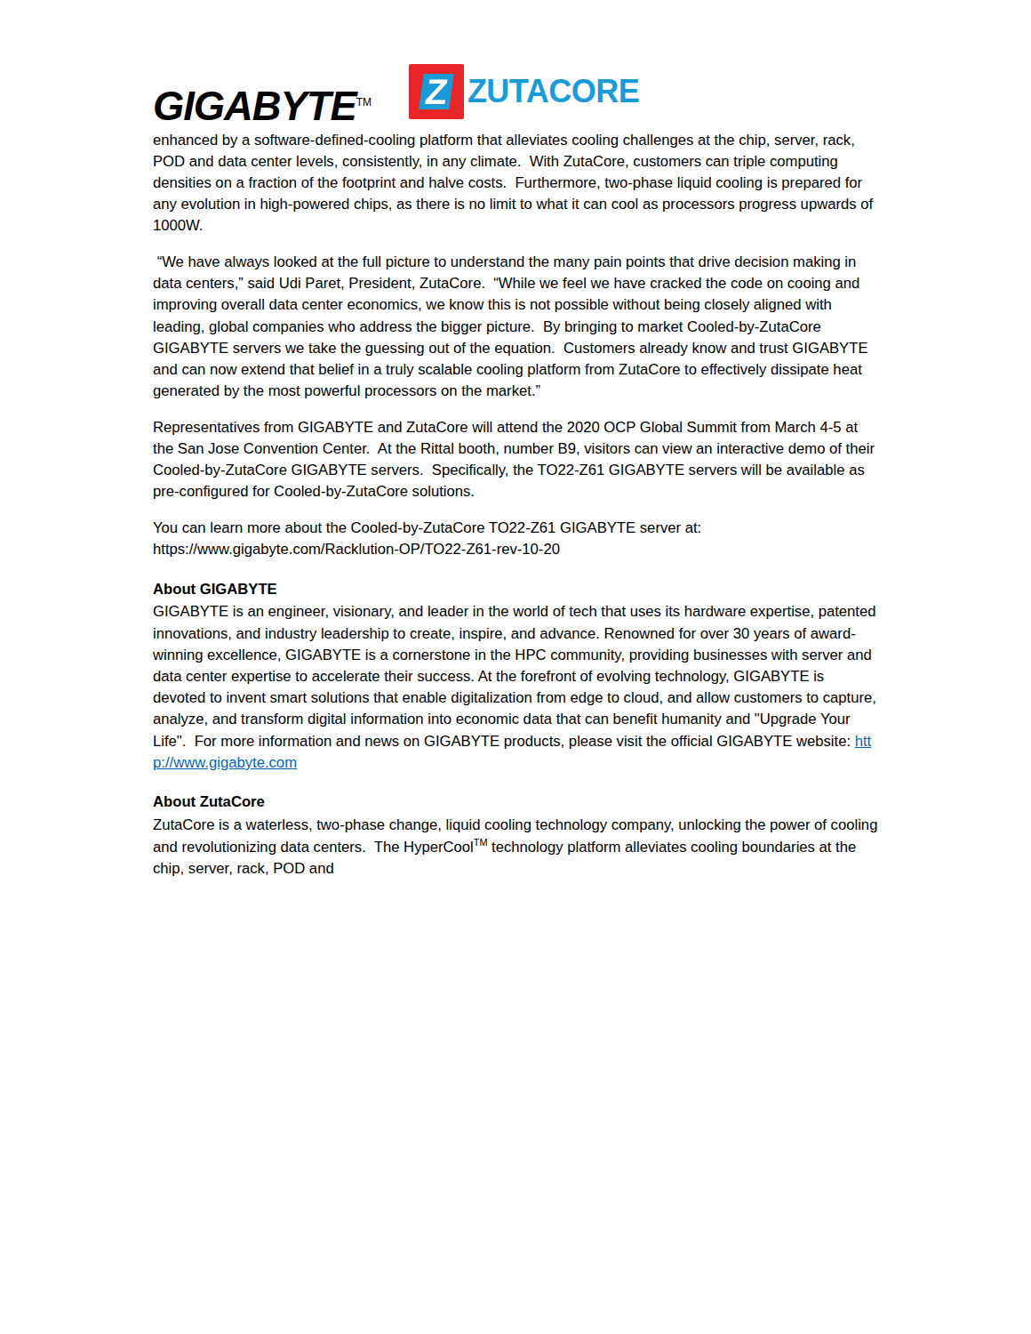GIGABYTETM
Z ZUTACORE
enhanced by a software-defined-cooling platform that alleviates cooling challenges at the chip, server, rack, POD and data center levels, consistently, in any climate. With ZutaCore, customers can triple computing densities on a fraction of the footprint and halve costs. Furthermore, two-phase liquid cooling is prepared for any evolution in high-powered chips, as there is no limit to what it can cool as processors progress upwards of 1000W.
“We have always looked at the full picture to understand the many pain points that drive decision making in data centers,” said Udi Paret, President, ZutaCore. “While we feel we have cracked the code on cooing and improving overall data center economics, we know this is not possible without being closely aligned with leading, global companies who address the bigger picture. By bringing to market Cooled-by-ZutaCore GIGABYTE servers we take the guessing out of the equation. Customers already know and trust GIGABYTE and can now extend that belief in a truly scalable cooling platform from ZutaCore to effectively dissipate heat generated by the most powerful processors on the market.”
Representatives from GIGABYTE and ZutaCore will attend the 2020 OCP Global Summit from March 4-5 at the San Jose Convention Center. At the Rittal booth, number B9, visitors can view an interactive demo of their Cooled-by-ZutaCore GIGABYTE servers. Specifically, the TO22-Z61 GIGABYTE servers will be available as pre-configured for Cooled-by-ZutaCore solutions.
You can learn more about the Cooled-by-ZutaCore TO22-Z61 GIGABYTE server at: https://www.gigabyte.com/Racklution-OP/TO22-Z61-rev-10-20
About GIGABYTE
GIGABYTE is an engineer, visionary, and leader in the world of tech that uses its hardware expertise, patented innovations, and industry leadership to create, inspire, and advance. Renowned for over 30 years of award-winning excellence, GIGABYTE is a cornerstone in the HPC community, providing businesses with server and data center expertise to accelerate their success. At the forefront of evolving technology, GIGABYTE is devoted to invent smart solutions that enable digitalization from edge to cloud, and allow customers to capture, analyze, and transform digital information into economic data that can benefit humanity and "Upgrade Your Life". For more information and news on GIGABYTE products, please visit the official GIGABYTE website: http://www.gigabyte.com
About ZutaCore
ZutaCore is a waterless, two-phase change, liquid cooling technology company, unlocking the power of cooling and revolutionizing data centers. The HyperCoolTM technology platform alleviates cooling boundaries at the chip, server, rack, POD and